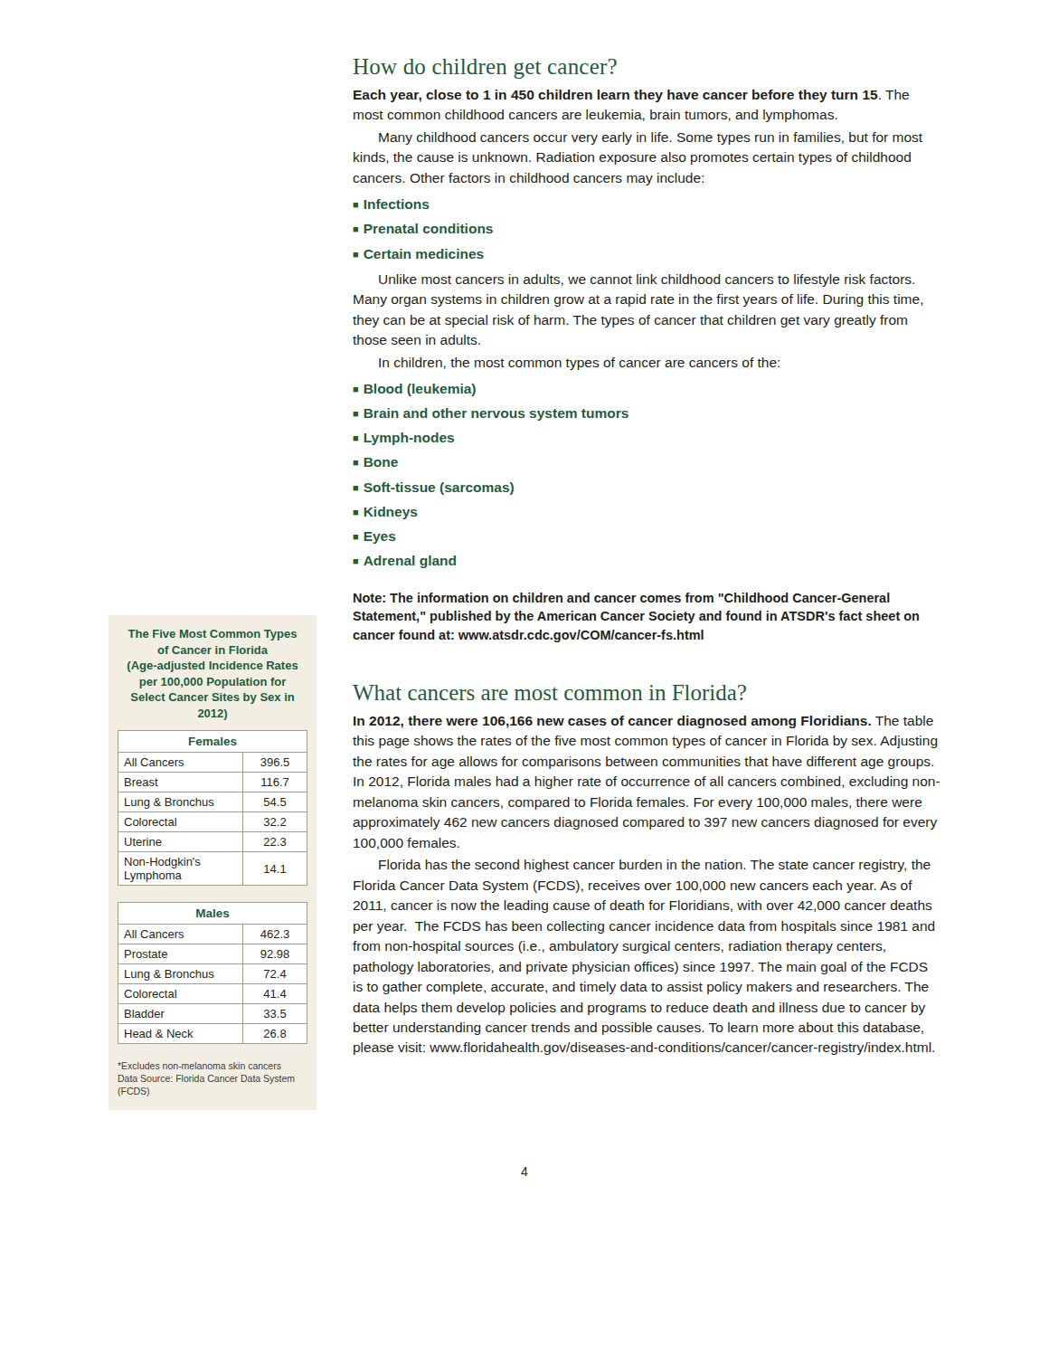The Five Most Common Types
of Cancer in Florida
(Age-adjusted Incidence Rates
per 100,000 Population for
Select Cancer Sites by Sex in
2012)
| Females |
| --- |
| All Cancers | 396.5 |
| Breast | 116.7 |
| Lung & Bronchus | 54.5 |
| Colorectal | 32.2 |
| Uterine | 22.3 |
| Non-Hodgkin's Lymphoma | 14.1 |
| Males |
| --- |
| All Cancers | 462.3 |
| Prostate | 92.98 |
| Lung & Bronchus | 72.4 |
| Colorectal | 41.4 |
| Bladder | 33.5 |
| Head & Neck | 26.8 |
*Excludes non-melanoma skin cancers
Data Source: Florida Cancer Data System (FCDS)
How do children get cancer?
Each year, close to 1 in 450 children learn they have cancer before they turn 15. The most common childhood cancers are leukemia, brain tumors, and lymphomas.
Many childhood cancers occur very early in life. Some types run in families, but for most kinds, the cause is unknown. Radiation exposure also promotes certain types of childhood cancers. Other factors in childhood cancers may include:
Infections
Prenatal conditions
Certain medicines
Unlike most cancers in adults, we cannot link childhood cancers to lifestyle risk factors. Many organ systems in children grow at a rapid rate in the first years of life. During this time, they can be at special risk of harm. The types of cancer that children get vary greatly from those seen in adults.
In children, the most common types of cancer are cancers of the:
Blood (leukemia)
Brain and other nervous system tumors
Lymph-nodes
Bone
Soft-tissue (sarcomas)
Kidneys
Eyes
Adrenal gland
Note: The information on children and cancer comes from "Childhood Cancer-General Statement," published by the American Cancer Society and found in ATSDR's fact sheet on cancer found at: www.atsdr.cdc.gov/COM/cancer-fs.html
What cancers are most common in Florida?
In 2012, there were 106,166 new cases of cancer diagnosed among Floridians. The table this page shows the rates of the five most common types of cancer in Florida by sex. Adjusting the rates for age allows for comparisons between communities that have different age groups. In 2012, Florida males had a higher rate of occurrence of all cancers combined, excluding non-melanoma skin cancers, compared to Florida females. For every 100,000 males, there were approximately 462 new cancers diagnosed compared to 397 new cancers diagnosed for every 100,000 females.
Florida has the second highest cancer burden in the nation. The state cancer registry, the Florida Cancer Data System (FCDS), receives over 100,000 new cancers each year. As of 2011, cancer is now the leading cause of death for Floridians, with over 42,000 cancer deaths per year. The FCDS has been collecting cancer incidence data from hospitals since 1981 and from non-hospital sources (i.e., ambulatory surgical centers, radiation therapy centers, pathology laboratories, and private physician offices) since 1997. The main goal of the FCDS is to gather complete, accurate, and timely data to assist policy makers and researchers. The data helps them develop policies and programs to reduce death and illness due to cancer by better understanding cancer trends and possible causes. To learn more about this database, please visit: www.floridahealth.gov/diseases-and-conditions/cancer/cancer-registry/index.html.
4